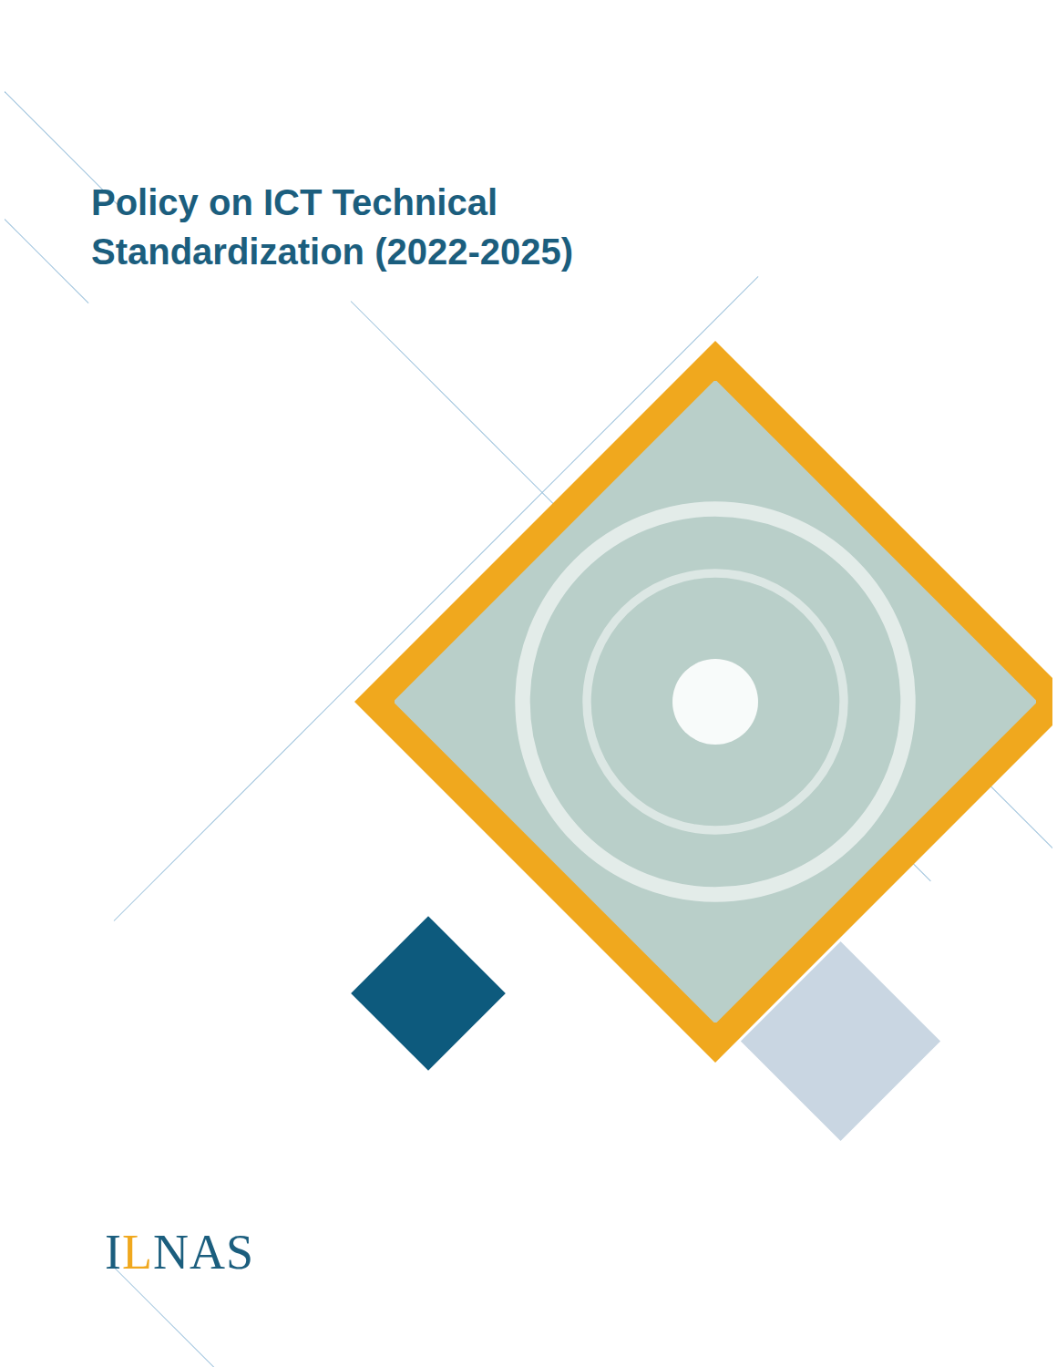Policy on ICT Technical Standardization (2022-2025)
ILNAS